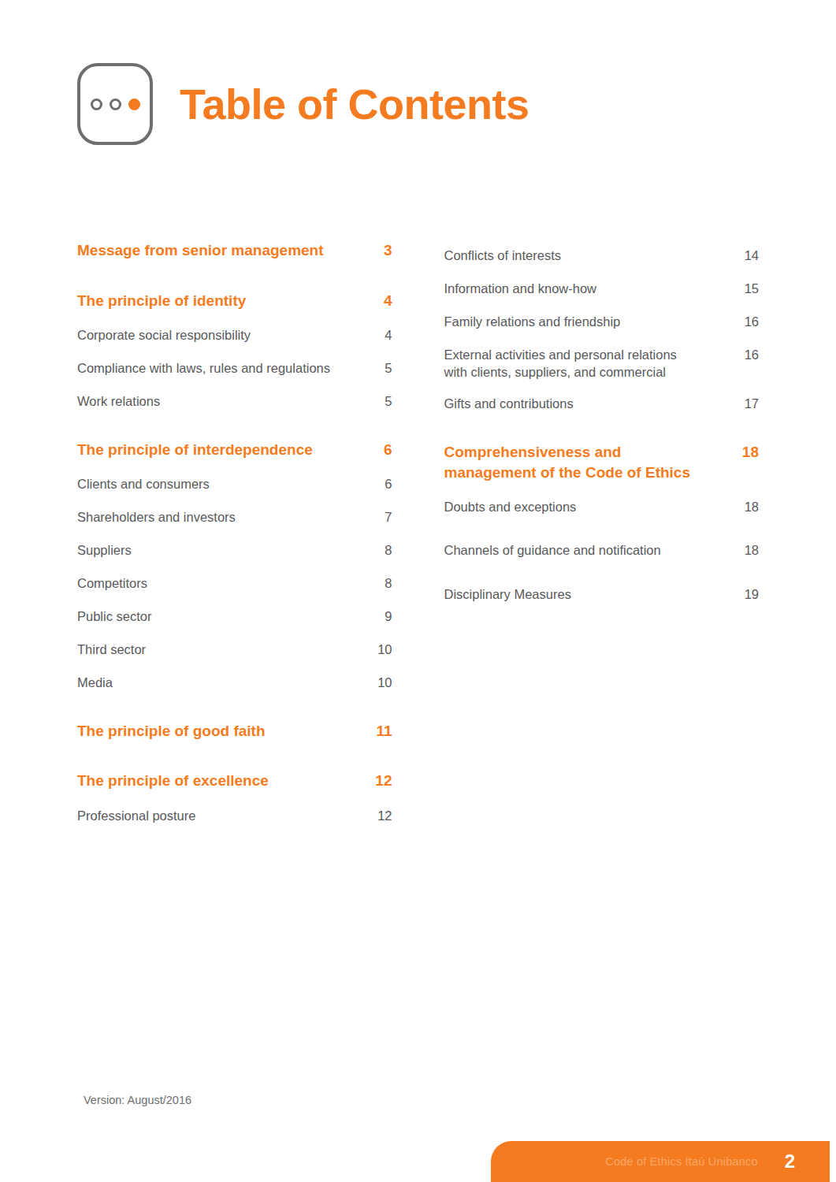Table of Contents
Message from senior management 3
The principle of identity 4
Corporate social responsibility 4
Compliance with laws, rules and regulations 5
Work relations 5
The principle of interdependence 6
Clients and consumers 6
Shareholders and investors 7
Suppliers 8
Competitors 8
Public sector 9
Third sector 10
Media 10
The principle of good faith 11
The principle of excellence 12
Professional posture 12
Conflicts of interests 14
Information and know-how 15
Family relations and friendship 16
External activities and personal relations
with clients, suppliers, and commercial 16
Gifts and contributions 17
Comprehensiveness and
management of the Code of Ethics 18
Doubts and exceptions 18
Channels of guidance and notification 18
Disciplinary Measures 19
Version: August/2016
Code of Ethics Itaú Unibanco 2